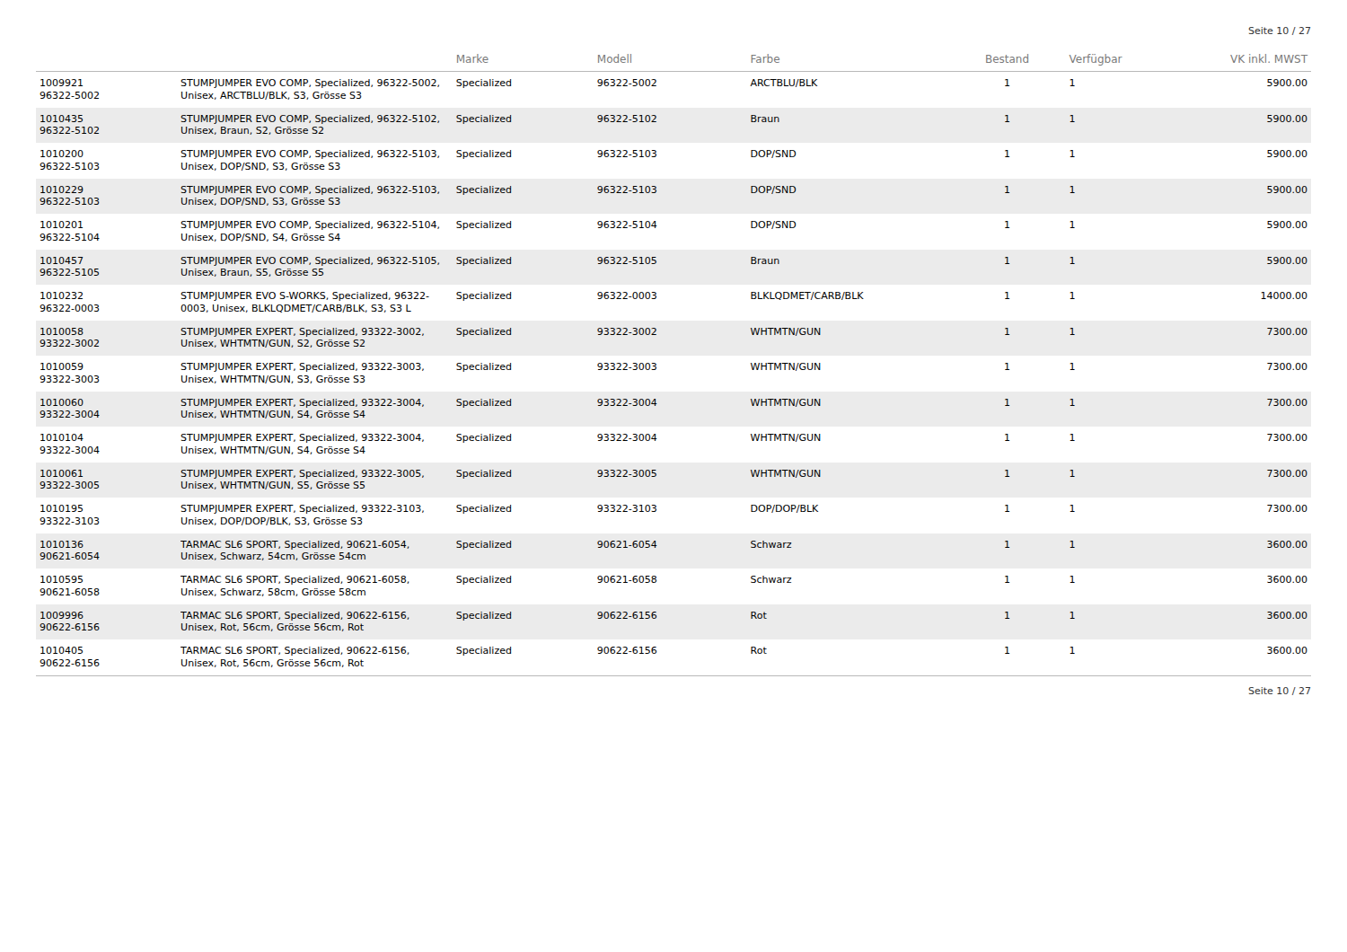Seite 10 / 27
| | | Marke | Modell | Farbe | Bestand | Verfügbar | VK inkl. MWST |
| --- | --- | --- | --- | --- | --- | --- | --- |
| 1009921 96322-5002 | STUMPJUMPER EVO COMP, Specialized, 96322-5002, Unisex, ARCTBLU/BLK, S3, Grösse S3 | Specialized | 96322-5002 | ARCTBLU/BLK | 1 | 1 | 5900.00 |
| 1010435 96322-5102 | STUMPJUMPER EVO COMP, Specialized, 96322-5102, Unisex, Braun, S2, Grösse S2 | Specialized | 96322-5102 | Braun | 1 | 1 | 5900.00 |
| 1010200 96322-5103 | STUMPJUMPER EVO COMP, Specialized, 96322-5103, Unisex, DOP/SND, S3, Grösse S3 | Specialized | 96322-5103 | DOP/SND | 1 | 1 | 5900.00 |
| 1010229 96322-5103 | STUMPJUMPER EVO COMP, Specialized, 96322-5103, Unisex, DOP/SND, S3, Grösse S3 | Specialized | 96322-5103 | DOP/SND | 1 | 1 | 5900.00 |
| 1010201 96322-5104 | STUMPJUMPER EVO COMP, Specialized, 96322-5104, Unisex, DOP/SND, S4, Grösse S4 | Specialized | 96322-5104 | DOP/SND | 1 | 1 | 5900.00 |
| 1010457 96322-5105 | STUMPJUMPER EVO COMP, Specialized, 96322-5105, Unisex, Braun, S5, Grösse S5 | Specialized | 96322-5105 | Braun | 1 | 1 | 5900.00 |
| 1010232 96322-0003 | STUMPJUMPER EVO S-WORKS, Specialized, 96322-0003, Unisex, BLKLQDMET/CARB/BLK, S3, S3 L | Specialized | 96322-0003 | BLKLQDMET/CARB/BLK | 1 | 1 | 14000.00 |
| 1010058 93322-3002 | STUMPJUMPER EXPERT, Specialized, 93322-3002, Unisex, WHTMTN/GUN, S2, Grösse S2 | Specialized | 93322-3002 | WHTMTN/GUN | 1 | 1 | 7300.00 |
| 1010059 93322-3003 | STUMPJUMPER EXPERT, Specialized, 93322-3003, Unisex, WHTMTN/GUN, S3, Grösse S3 | Specialized | 93322-3003 | WHTMTN/GUN | 1 | 1 | 7300.00 |
| 1010060 93322-3004 | STUMPJUMPER EXPERT, Specialized, 93322-3004, Unisex, WHTMTN/GUN, S4, Grösse S4 | Specialized | 93322-3004 | WHTMTN/GUN | 1 | 1 | 7300.00 |
| 1010104 93322-3004 | STUMPJUMPER EXPERT, Specialized, 93322-3004, Unisex, WHTMTN/GUN, S4, Grösse S4 | Specialized | 93322-3004 | WHTMTN/GUN | 1 | 1 | 7300.00 |
| 1010061 93322-3005 | STUMPJUMPER EXPERT, Specialized, 93322-3005, Unisex, WHTMTN/GUN, S5, Grösse S5 | Specialized | 93322-3005 | WHTMTN/GUN | 1 | 1 | 7300.00 |
| 1010195 93322-3103 | STUMPJUMPER EXPERT, Specialized, 93322-3103, Unisex, DOP/DOP/BLK, S3, Grösse S3 | Specialized | 93322-3103 | DOP/DOP/BLK | 1 | 1 | 7300.00 |
| 1010136 90621-6054 | TARMAC SL6 SPORT, Specialized, 90621-6054, Unisex, Schwarz, 54cm, Grösse 54cm | Specialized | 90621-6054 | Schwarz | 1 | 1 | 3600.00 |
| 1010595 90621-6058 | TARMAC SL6 SPORT, Specialized, 90621-6058, Unisex, Schwarz, 58cm, Grösse 58cm | Specialized | 90621-6058 | Schwarz | 1 | 1 | 3600.00 |
| 1009996 90622-6156 | TARMAC SL6 SPORT, Specialized, 90622-6156, Unisex, Rot, 56cm, Grösse 56cm, Rot | Specialized | 90622-6156 | Rot | 1 | 1 | 3600.00 |
| 1010405 90622-6156 | TARMAC SL6 SPORT, Specialized, 90622-6156, Unisex, Rot, 56cm, Grösse 56cm, Rot | Specialized | 90622-6156 | Rot | 1 | 1 | 3600.00 |
Seite 10 / 27